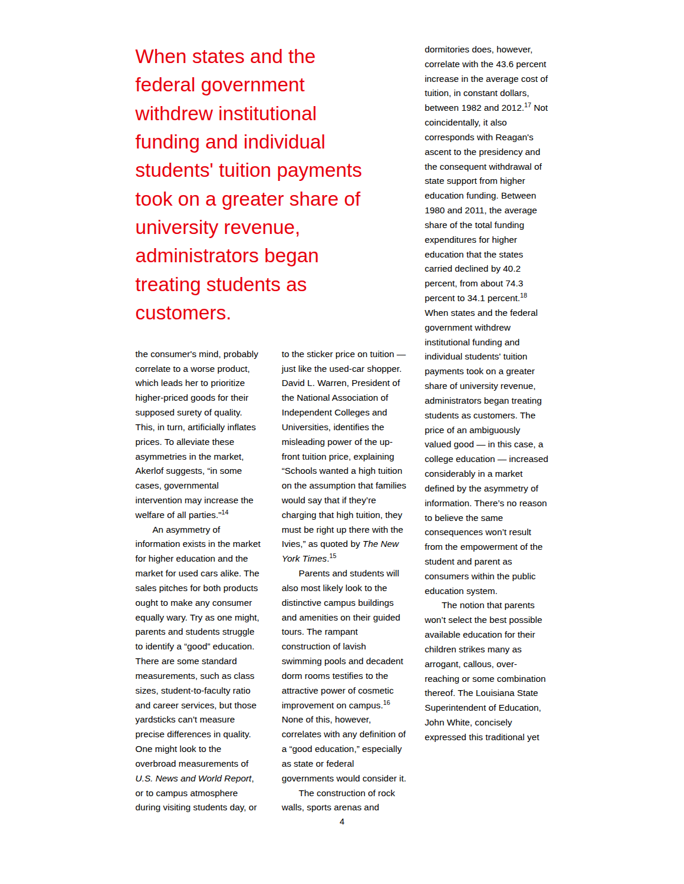dormitories does, however, correlate with the 43.6 percent increase in the average cost of tuition, in constant dollars, between 1982 and 2012.17 Not coincidentally, it also corresponds with Reagan's ascent to the presidency and the consequent withdrawal of state support from higher education funding. Between 1980 and 2011, the average share of the total funding expenditures for higher education that the states carried declined by 40.2 percent, from about 74.3 percent to 34.1 percent.18 When states and the federal government withdrew institutional funding and individual students' tuition payments took on a greater share of university revenue, administrators began treating students as customers. The price of an ambiguously valued good — in this case, a college education — increased considerably in a market defined by the asymmetry of information. There’s no reason to believe the same consequences won’t result from the empowerment of the student and parent as consumers within the public education system.
The notion that parents won’t select the best possible available education for their children strikes many as arrogant, callous, over-reaching or some combination thereof. The Louisiana State Superintendent of Education, John White, concisely expressed this traditional yet
When states and the federal government withdrew institutional funding and individual students' tuition payments took on a greater share of university revenue, administrators began treating students as customers.
the consumer's mind, probably correlate to a worse product, which leads her to prioritize higher-priced goods for their supposed surety of quality. This, in turn, artificially inflates prices. To alleviate these asymmetries in the market, Akerlof suggests, “in some cases, governmental intervention may increase the welfare of all parties."14
An asymmetry of information exists in the market for higher education and the market for used cars alike. The sales pitches for both products ought to make any consumer equally wary. Try as one might, parents and students struggle to identify a “good” education. There are some standard measurements, such as class sizes, student-to-faculty ratio and career services, but those yardsticks can’t measure precise differences in quality. One might look to the overbroad measurements of U.S. News and World Report, or to campus atmosphere during visiting students day, or to the sticker price on tuition — just like the used-car shopper. David L. Warren, President of the National Association of Independent Colleges and Universities, identifies the misleading power of the up-front tuition price, explaining “Schools wanted a high tuition on the assumption that families would say that if they’re charging that high tuition, they must be right up there with the Ivies,” as quoted by The New York Times.15
Parents and students will also most likely look to the distinctive campus buildings and amenities on their guided tours. The rampant construction of lavish swimming pools and decadent dorm rooms testifies to the attractive power of cosmetic improvement on campus.16 None of this, however, correlates with any definition of a “good education,” especially as state or federal governments would consider it.
The construction of rock walls, sports arenas and
4